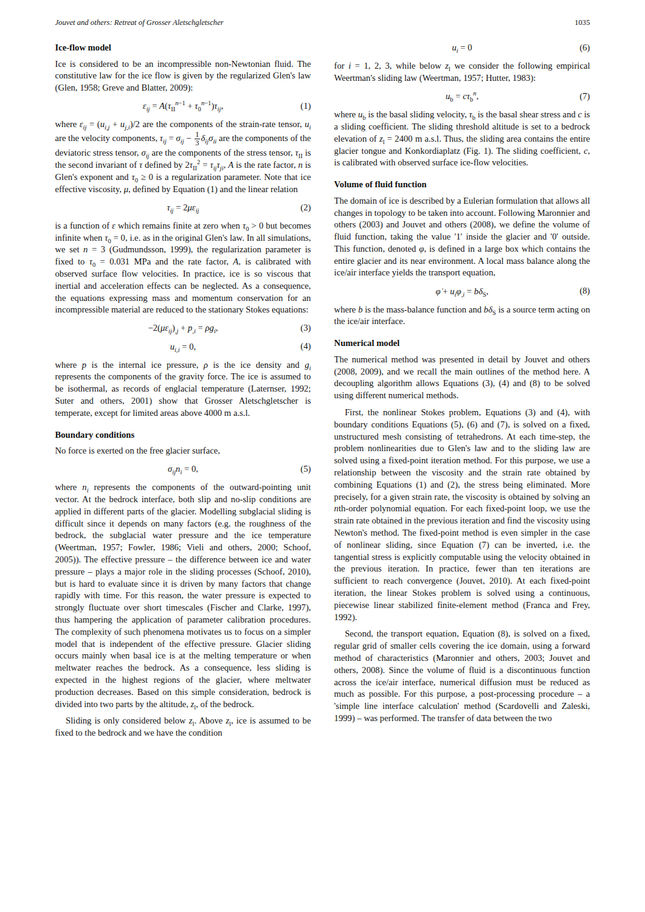Jouvet and others: Retreat of Grosser Aletschgletscher 1035
Ice-flow model
Ice is considered to be an incompressible non-Newtonian fluid. The constitutive law for the ice flow is given by the regularized Glen's law (Glen, 1958; Greve and Blatter, 2009):
εij = A(τIIn−1 + τ0n−1)τij, (1)
where εij = (ui,j + uj,i)/2 are the components of the strain-rate tensor, ui are the velocity components, τij = σij − 13 δijσii are the components of the deviatoric stress tensor, σij are the components of the stress tensor, τII is the second invariant of τ defined by 2τII2 = τijτji, A is the rate factor, n is Glen's exponent and τ0 ≥ 0 is a regularization parameter. Note that ice effective viscosity, μ, defined by Equation (1) and the linear relation
τij = 2μεij (2)
is a function of ε which remains finite at zero when τ0 > 0 but becomes infinite when τ0 = 0, i.e. as in the original Glen's law. In all simulations, we set n = 3 (Gudmundsson, 1999), the regularization parameter is fixed to τ0 = 0.031 MPa and the rate factor, A, is calibrated with observed surface flow velocities. In practice, ice is so viscous that inertial and acceleration effects can be neglected. As a consequence, the equations expressing mass and momentum conservation for an incompressible material are reduced to the stationary Stokes equations:
−2(μεij),j + p,i = ρgi, (3)
ui,i = 0, (4)
where p is the internal ice pressure, ρ is the ice density and gi represents the components of the gravity force. The ice is assumed to be isothermal, as records of englacial temperature (Laternser, 1992; Suter and others, 2001) show that Grosser Aletschgletscher is temperate, except for limited areas above 4000 m a.s.l.
Boundary conditions
No force is exerted on the free glacier surface,
σijni = 0, (5)
where ni represents the components of the outward-pointing unit vector. At the bedrock interface, both slip and no-slip conditions are applied in different parts of the glacier. Modelling subglacial sliding is difficult since it depends on many factors (e.g. the roughness of the bedrock, the subglacial water pressure and the ice temperature (Weertman, 1957; Fowler, 1986; Vieli and others, 2000; Schoof, 2005)). The effective pressure – the difference between ice and water pressure – plays a major role in the sliding processes (Schoof, 2010), but is hard to evaluate since it is driven by many factors that change rapidly with time. For this reason, the water pressure is expected to strongly fluctuate over short timescales (Fischer and Clarke, 1997), thus hampering the application of parameter calibration procedures. The complexity of such phenomena motivates us to focus on a simpler model that is independent of the effective pressure. Glacier sliding occurs mainly when basal ice is at the melting temperature or when meltwater reaches the bedrock. As a consequence, less sliding is expected in the highest regions of the glacier, where meltwater production decreases. Based on this simple consideration, bedrock is divided into two parts by the altitude, zl, of the bedrock.
Sliding is only considered below zl. Above zl, ice is assumed to be fixed to the bedrock and we have the condition
ui = 0 (6)
for i = 1, 2, 3, while below zl we consider the following empirical Weertman's sliding law (Weertman, 1957; Hutter, 1983):
ub = cτbn, (7)
where ub is the basal sliding velocity, τb is the basal shear stress and c is a sliding coefficient. The sliding threshold altitude is set to a bedrock elevation of zl = 2400 m a.s.l. Thus, the sliding area contains the entire glacier tongue and Konkordiaplatz (Fig. 1). The sliding coefficient, c, is calibrated with observed surface ice-flow velocities.
Volume of fluid function
The domain of ice is described by a Eulerian formulation that allows all changes in topology to be taken into account. Following Maronnier and others (2003) and Jouvet and others (2008), we define the volume of fluid function, taking the value '1' inside the glacier and '0' outside. This function, denoted φ, is defined in a large box which contains the entire glacier and its near environment. A local mass balance along the ice/air interface yields the transport equation,
φ̇ + uiφ,i = bδS, (8)
where b is the mass-balance function and bδS is a source term acting on the ice/air interface.
Numerical model
The numerical method was presented in detail by Jouvet and others (2008, 2009), and we recall the main outlines of the method here. A decoupling algorithm allows Equations (3), (4) and (8) to be solved using different numerical methods.
First, the nonlinear Stokes problem, Equations (3) and (4), with boundary conditions Equations (5), (6) and (7), is solved on a fixed, unstructured mesh consisting of tetrahedrons. At each time-step, the problem nonlinearities due to Glen's law and to the sliding law are solved using a fixed-point iteration method. For this purpose, we use a relationship between the viscosity and the strain rate obtained by combining Equations (1) and (2), the stress being eliminated. More precisely, for a given strain rate, the viscosity is obtained by solving an nth-order polynomial equation. For each fixed-point loop, we use the strain rate obtained in the previous iteration and find the viscosity using Newton's method. The fixed-point method is even simpler in the case of nonlinear sliding, since Equation (7) can be inverted, i.e. the tangential stress is explicitly computable using the velocity obtained in the previous iteration. In practice, fewer than ten iterations are sufficient to reach convergence (Jouvet, 2010). At each fixed-point iteration, the linear Stokes problem is solved using a continuous, piecewise linear stabilized finite-element method (Franca and Frey, 1992).
Second, the transport equation, Equation (8), is solved on a fixed, regular grid of smaller cells covering the ice domain, using a forward method of characteristics (Maronnier and others, 2003; Jouvet and others, 2008). Since the volume of fluid is a discontinuous function across the ice/air interface, numerical diffusion must be reduced as much as possible. For this purpose, a post-processing procedure – a 'simple line interface calculation' method (Scardovelli and Zaleski, 1999) – was performed. The transfer of data between the two